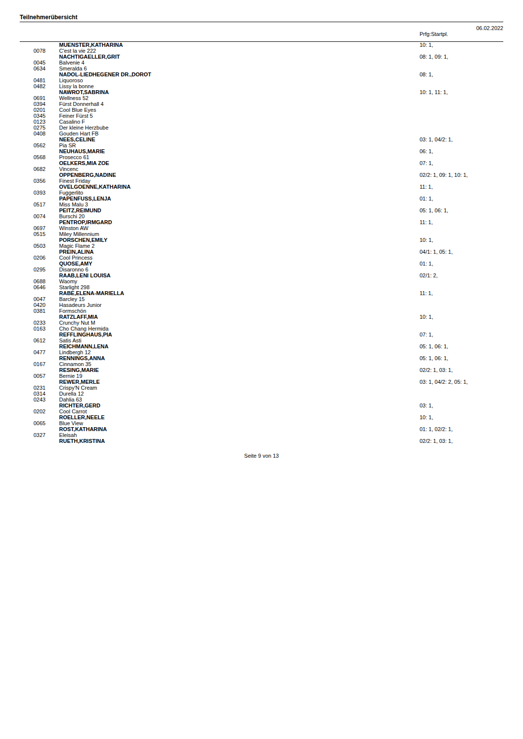Teilnehmerübersicht
06.02.2022
| | | Prfg:Startpl. |
| | MUENSTER,KATHARINA | 10: 1, |
| 0078 | C'est la vie 222 | |
| | NACHTIGAELLER,GRIT | 08: 1, 09: 1, |
| 0045 | Balvenie 4 | |
| 0634 | Smeralda 6 | |
| | NADOL-LIEDHEGENER DR.,DOROT | 08: 1, |
| 0481 | Liquoroso | |
| 0482 | Lissy la bonne | |
| | NAWROT,SABRINA | 10: 1, 11: 1, |
| 0691 | Wellness 52 | |
| 0394 | Fürst Donnerhall 4 | |
| 0201 | Cool Blue Eyes | |
| 0345 | Feiner Fürst 5 | |
| 0123 | Casalino F | |
| 0275 | Der kleine Herzbube | |
| 0408 | Gouden Hart FB | |
| | NEES,CELINE | 03: 1, 04/2: 1, |
| 0562 | Pia SR | |
| | NEUHAUS,MARIE | 06: 1, |
| 0568 | Prosecco 61 | |
| | OELKERS,MIA ZOE | 07: 1, |
| 0682 | Vincenc | |
| | OPPENBERG,NADINE | 02/2: 1, 09: 1, 10: 1, |
| 0356 | Finest Friday | |
| | OVELGOENNE,KATHARINA | 11: 1, |
| 0393 | Fuggerlito | |
| | PAPENFUSS,LENJA | 01: 1, |
| 0517 | Miss Malu 3 | |
| | PEITZ,REIMUND | 05: 1, 06: 1, |
| 0074 | Burschi 20 | |
| | PENTROP,IRMGARD | 11: 1, |
| 0697 | Winston AW | |
| 0515 | Miley Millennium | |
| | PORSCHEN,EMILY | 10: 1, |
| 0503 | Magic Flame 2 | |
| | PREIN,ALINA | 04/1: 1, 05: 1, |
| 0206 | Cool Princess | |
| | QUOSE,AMY | 01: 1, |
| 0295 | Disaronno 6 | |
| | RAAB,LENI LOUISA | 02/1: 2, |
| 0688 | Waomy | |
| 0646 | Starlight 298 | |
| | RABE,ELENA-MARIELLA | 11: 1, |
| 0047 | Barcley 15 | |
| 0420 | Hasadeurs Junior | |
| 0381 | Formschön | |
| | RATZLAFF,MIA | 10: 1, |
| 0233 | Crunchy Nut M | |
| 0163 | Cho Chang Hermida | |
| | REFFLINGHAUS,PIA | 07: 1, |
| 0612 | Satis Asti | |
| | REICHMANN,LENA | 05: 1, 06: 1, |
| 0477 | Lindbergh 12 | |
| | RENNINGS,ANNA | 05: 1, 06: 1, |
| 0167 | Cinnamon 35 | |
| | RESING,MARIE | 02/2: 1, 03: 1, |
| 0057 | Bernie 19 | |
| | REWER,MERLE | 03: 1, 04/2: 2, 05: 1, |
| 0231 | Crispy'N Cream | |
| 0314 | Durella 12 | |
| 0243 | Dahlia 63 | |
| | RICHTER,GERD | 03: 1, |
| 0202 | Cool Carrot | |
| | ROELLER,NEELE | 10: 1, |
| 0065 | Blue View | |
| | ROST,KATHARINA | 01: 1, 02/2: 1, |
| 0327 | Eleisah | |
| | RUETH,KRISTINA | 02/2: 1, 03: 1, |
Seite 9 von 13